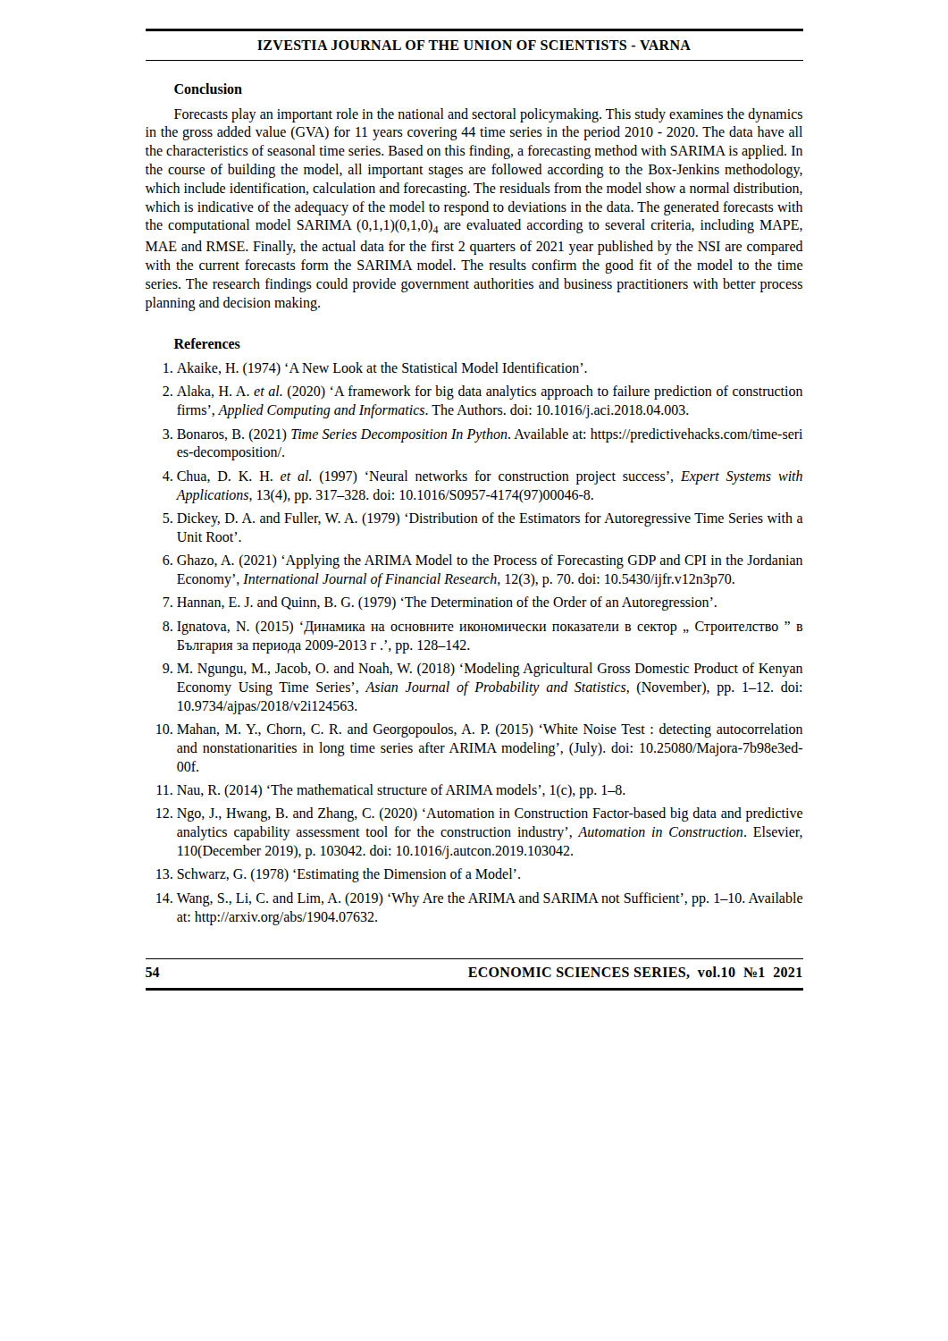IZVESTIA JOURNAL OF THE UNION OF SCIENTISTS - VARNA
Conclusion
Forecasts play an important role in the national and sectoral policymaking. This study examines the dynamics in the gross added value (GVA) for 11 years covering 44 time series in the period 2010 - 2020. The data have all the characteristics of seasonal time series. Based on this finding, a forecasting method with SARIMA is applied. In the course of building the model, all important stages are followed according to the Box-Jenkins methodology, which include identification, calculation and forecasting. The residuals from the model show a normal distribution, which is indicative of the adequacy of the model to respond to deviations in the data. The generated forecasts with the computational model SARIMA (0,1,1)(0,1,0)4 are evaluated according to several criteria, including MAPE, MAE and RMSE. Finally, the actual data for the first 2 quarters of 2021 year published by the NSI are compared with the current forecasts form the SARIMA model. The results confirm the good fit of the model to the time series. The research findings could provide government authorities and business practitioners with better process planning and decision making.
References
Akaike, H. (1974) ‘A New Look at the Statistical Model Identification’.
Alaka, H. A. et al. (2020) ‘A framework for big data analytics approach to failure prediction of construction firms’, Applied Computing and Informatics. The Authors. doi: 10.1016/j.aci.2018.04.003.
Bonaros, B. (2021) Time Series Decomposition In Python. Available at: https://predictivehacks.com/time-series-decomposition/.
Chua, D. K. H. et al. (1997) ‘Neural networks for construction project success’, Expert Systems with Applications, 13(4), pp. 317–328. doi: 10.1016/S0957-4174(97)00046-8.
Dickey, D. A. and Fuller, W. A. (1979) ‘Distribution of the Estimators for Autoregressive Time Series with a Unit Root’.
Ghazo, A. (2021) ‘Applying the ARIMA Model to the Process of Forecasting GDP and CPI in the Jordanian Economy’, International Journal of Financial Research, 12(3), p. 70. doi: 10.5430/ijfr.v12n3p70.
Hannan, E. J. and Quinn, B. G. (1979) ‘The Determination of the Order of an Autoregression’.
Ignatova, N. (2015) ‘Динамика на основните икономически показатели в сектор „ Строителство ” в България за периода 2009-2013 г .’, pp. 128–142.
M. Ngungu, M., Jacob, O. and Noah, W. (2018) ‘Modeling Agricultural Gross Domestic Product of Kenyan Economy Using Time Series’, Asian Journal of Probability and Statistics, (November), pp. 1–12. doi: 10.9734/ajpas/2018/v2i124563.
Mahan, M. Y., Chorn, C. R. and Georgopoulos, A. P. (2015) ‘White Noise Test : detecting autocorrelation and nonstationarities in long time series after ARIMA modeling’, (July). doi: 10.25080/Majora-7b98e3ed-00f.
Nau, R. (2014) ‘The mathematical structure of ARIMA models’, 1(c), pp. 1–8.
Ngo, J., Hwang, B. and Zhang, C. (2020) ‘Automation in Construction Factor-based big data and predictive analytics capability assessment tool for the construction industry’, Automation in Construction. Elsevier, 110(December 2019), p. 103042. doi: 10.1016/j.autcon.2019.103042.
Schwarz, G. (1978) ‘Estimating the Dimension of a Model’.
Wang, S., Li, C. and Lim, A. (2019) ‘Why Are the ARIMA and SARIMA not Sufficient’, pp. 1–10. Available at: http://arxiv.org/abs/1904.07632.
54 ECONOMIC SCIENCES SERIES, vol.10 №1 2021